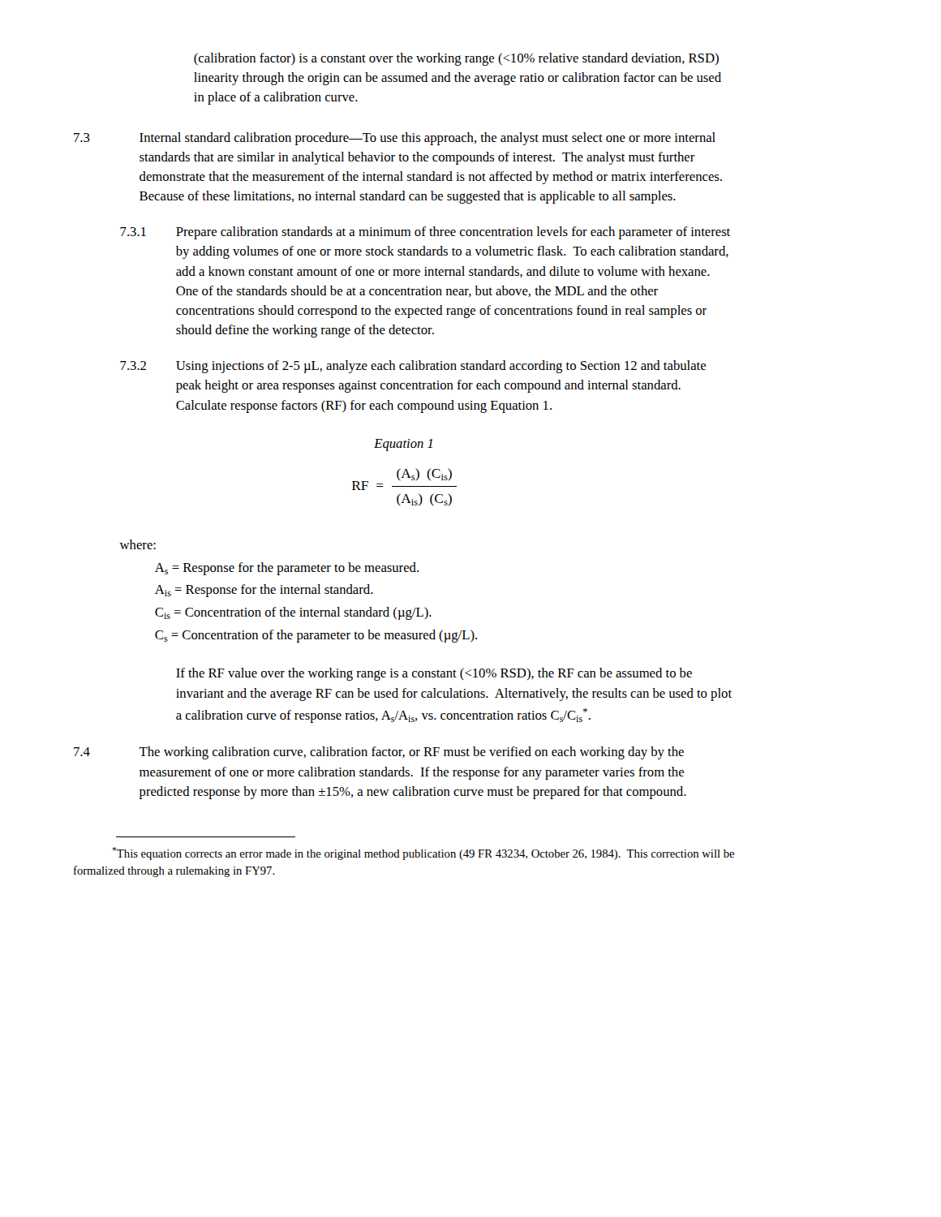(calibration factor) is a constant over the working range (<10% relative standard deviation, RSD) linearity through the origin can be assumed and the average ratio or calibration factor can be used in place of a calibration curve.
7.3
Internal standard calibration procedure—To use this approach, the analyst must select one or more internal standards that are similar in analytical behavior to the compounds of interest. The analyst must further demonstrate that the measurement of the internal standard is not affected by method or matrix interferences. Because of these limitations, no internal standard can be suggested that is applicable to all samples.
7.3.1
Prepare calibration standards at a minimum of three concentration levels for each parameter of interest by adding volumes of one or more stock standards to a volumetric flask. To each calibration standard, add a known constant amount of one or more internal standards, and dilute to volume with hexane. One of the standards should be at a concentration near, but above, the MDL and the other concentrations should correspond to the expected range of concentrations found in real samples or should define the working range of the detector.
7.3.2
Using injections of 2-5 µL, analyze each calibration standard according to Section 12 and tabulate peak height or area responses against concentration for each compound and internal standard. Calculate response factors (RF) for each compound using Equation 1.
Equation 1
RF = (As) (Cis) (Ais) (Cs)
where:
As = Response for the parameter to be measured.
Ais = Response for the internal standard.
Cis = Concentration of the internal standard (µg/L).
Cs = Concentration of the parameter to be measured (µg/L).
If the RF value over the working range is a constant (<10% RSD), the RF can be assumed to be invariant and the average RF can be used for calculations. Alternatively, the results can be used to plot a calibration curve of response ratios, As/Ais, vs. concentration ratios Cs/Cis*.
7.4
The working calibration curve, calibration factor, or RF must be verified on each working day by the measurement of one or more calibration standards. If the response for any parameter varies from the predicted response by more than ±15%, a new calibration curve must be prepared for that compound.
*This equation corrects an error made in the original method publication (49 FR 43234, October 26, 1984). This correction will be formalized through a rulemaking in FY97.